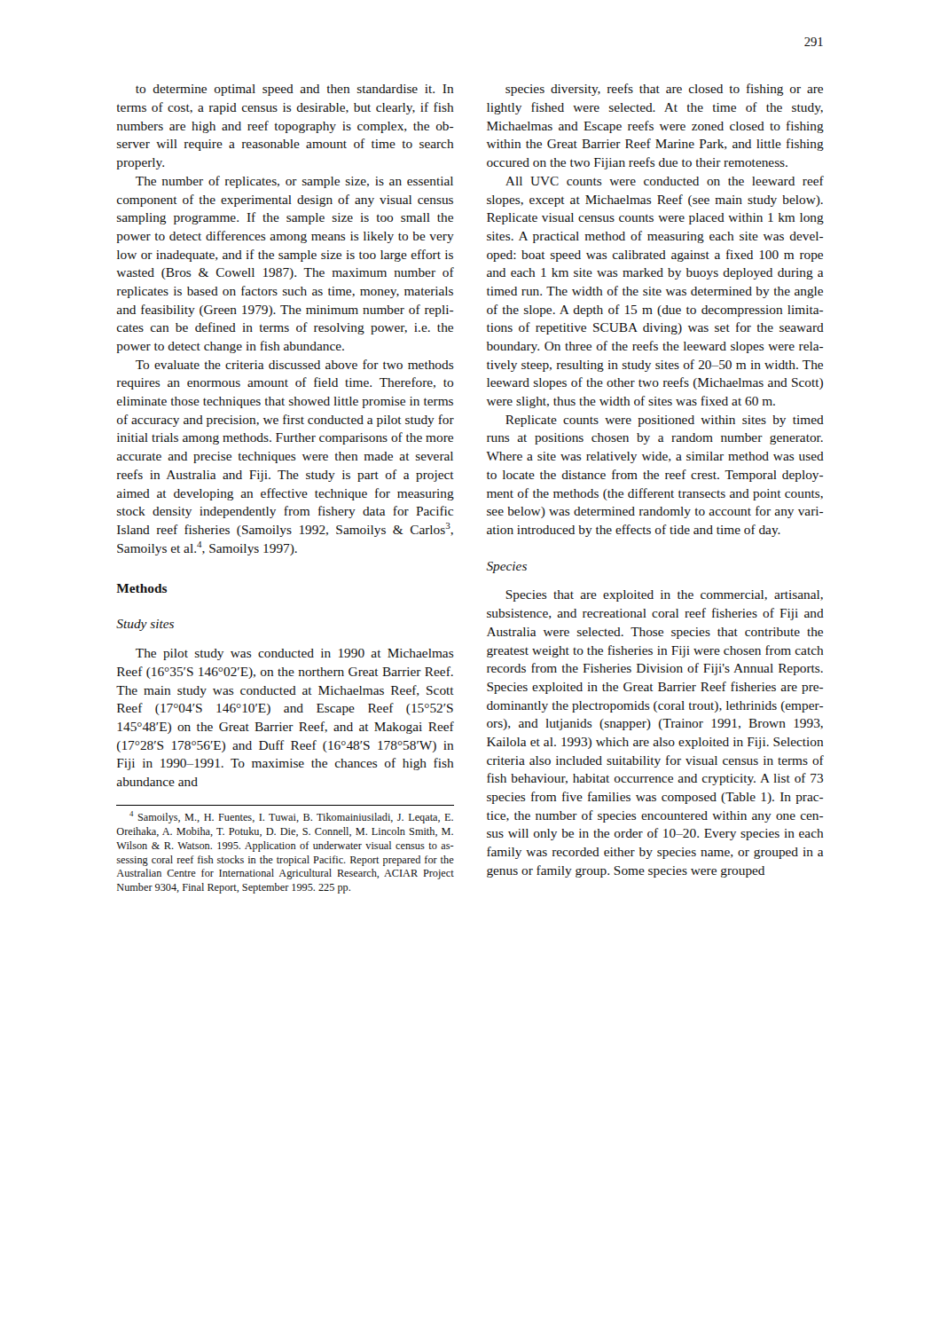291
to determine optimal speed and then standardise it. In terms of cost, a rapid census is desirable, but clearly, if fish numbers are high and reef topography is complex, the observer will require a reasonable amount of time to search properly.
The number of replicates, or sample size, is an essential component of the experimental design of any visual census sampling programme. If the sample size is too small the power to detect differences among means is likely to be very low or inadequate, and if the sample size is too large effort is wasted (Bros & Cowell 1987). The maximum number of replicates is based on factors such as time, money, materials and feasibility (Green 1979). The minimum number of replicates can be defined in terms of resolving power, i.e. the power to detect change in fish abundance.
To evaluate the criteria discussed above for two methods requires an enormous amount of field time. Therefore, to eliminate those techniques that showed little promise in terms of accuracy and precision, we first conducted a pilot study for initial trials among methods. Further comparisons of the more accurate and precise techniques were then made at several reefs in Australia and Fiji. The study is part of a project aimed at developing an effective technique for measuring stock density independently from fishery data for Pacific Island reef fisheries (Samoilys 1992, Samoilys & Carlos3, Samoilys et al.4, Samoilys 1997).
Methods
Study sites
The pilot study was conducted in 1990 at Michaelmas Reef (16°35′S 146°02′E), on the northern Great Barrier Reef. The main study was conducted at Michaelmas Reef, Scott Reef (17°04′S 146°10′E) and Escape Reef (15°52′S 145°48′E) on the Great Barrier Reef, and at Makogai Reef (17°28′S 178°56′E) and Duff Reef (16°48′S 178°58′W) in Fiji in 1990–1991. To maximise the chances of high fish abundance and
4 Samoilys, M., H. Fuentes, I. Tuwai, B. Tikomainiusiladi, J. Leqata, E. Oreihaka, A. Mobiha, T. Potuku, D. Die, S. Connell, M. Lincoln Smith, M. Wilson & R. Watson. 1995. Application of underwater visual census to assessing coral reef fish stocks in the tropical Pacific. Report prepared for the Australian Centre for International Agricultural Research, ACIAR Project Number 9304, Final Report, September 1995. 225 pp.
species diversity, reefs that are closed to fishing or are lightly fished were selected. At the time of the study, Michaelmas and Escape reefs were zoned closed to fishing within the Great Barrier Reef Marine Park, and little fishing occured on the two Fijian reefs due to their remoteness.
All UVC counts were conducted on the leeward reef slopes, except at Michaelmas Reef (see main study below). Replicate visual census counts were placed within 1 km long sites. A practical method of measuring each site was developed: boat speed was calibrated against a fixed 100 m rope and each 1 km site was marked by buoys deployed during a timed run. The width of the site was determined by the angle of the slope. A depth of 15 m (due to decompression limitations of repetitive SCUBA diving) was set for the seaward boundary. On three of the reefs the leeward slopes were relatively steep, resulting in study sites of 20–50 m in width. The leeward slopes of the other two reefs (Michaelmas and Scott) were slight, thus the width of sites was fixed at 60 m.
Replicate counts were positioned within sites by timed runs at positions chosen by a random number generator. Where a site was relatively wide, a similar method was used to locate the distance from the reef crest. Temporal deployment of the methods (the different transects and point counts, see below) was determined randomly to account for any variation introduced by the effects of tide and time of day.
Species
Species that are exploited in the commercial, artisanal, subsistence, and recreational coral reef fisheries of Fiji and Australia were selected. Those species that contribute the greatest weight to the fisheries in Fiji were chosen from catch records from the Fisheries Division of Fiji's Annual Reports. Species exploited in the Great Barrier Reef fisheries are predominantly the plectropomids (coral trout), lethrinids (emperors), and lutjanids (snapper) (Trainor 1991, Brown 1993, Kailola et al. 1993) which are also exploited in Fiji. Selection criteria also included suitability for visual census in terms of fish behaviour, habitat occurrence and crypticity. A list of 73 species from five families was composed (Table 1). In practice, the number of species encountered within any one census will only be in the order of 10–20. Every species in each family was recorded either by species name, or grouped in a genus or family group. Some species were grouped